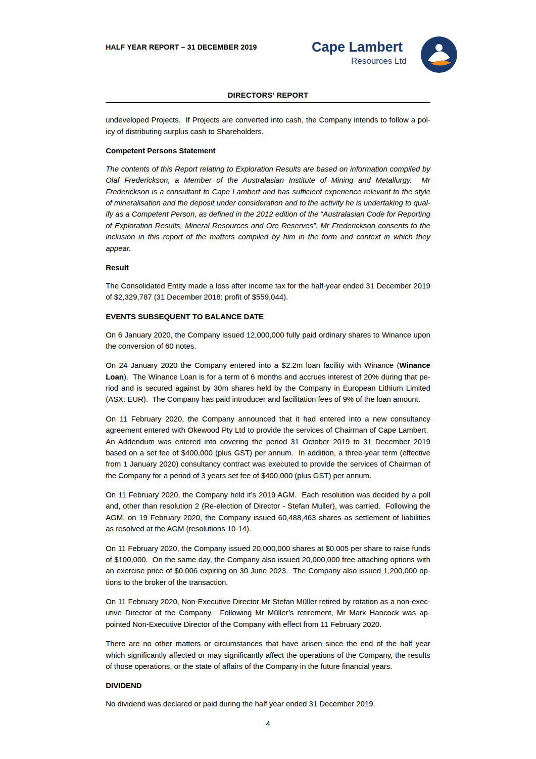HALF YEAR REPORT – 31 DECEMBER 2019
Cape Lambert Resources Ltd
DIRECTORS’ REPORT
undeveloped Projects. If Projects are converted into cash, the Company intends to follow a policy of distributing surplus cash to Shareholders.
Competent Persons Statement
The contents of this Report relating to Exploration Results are based on information compiled by Olaf Frederickson, a Member of the Australasian Institute of Mining and Metallurgy. Mr Frederickson is a consultant to Cape Lambert and has sufficient experience relevant to the style of mineralisation and the deposit under consideration and to the activity he is undertaking to qualify as a Competent Person, as defined in the 2012 edition of the “Australasian Code for Reporting of Exploration Results, Mineral Resources and Ore Reserves”. Mr Frederickson consents to the inclusion in this report of the matters compiled by him in the form and context in which they appear.
Result
The Consolidated Entity made a loss after income tax for the half-year ended 31 December 2019 of $2,329,787 (31 December 2018: profit of $559,044).
EVENTS SUBSEQUENT TO BALANCE DATE
On 6 January 2020, the Company issued 12,000,000 fully paid ordinary shares to Winance upon the conversion of 60 notes.
On 24 January 2020 the Company entered into a $2.2m loan facility with Winance (Winance Loan). The Winance Loan is for a term of 6 months and accrues interest of 20% during that period and is secured against by 30m shares held by the Company in European Lithium Limited (ASX: EUR). The Company has paid introducer and facilitation fees of 9% of the loan amount.
On 11 February 2020, the Company announced that it had entered into a new consultancy agreement entered with Okewood Pty Ltd to provide the services of Chairman of Cape Lambert. An Addendum was entered into covering the period 31 October 2019 to 31 December 2019 based on a set fee of $400,000 (plus GST) per annum. In addition, a three-year term (effective from 1 January 2020) consultancy contract was executed to provide the services of Chairman of the Company for a period of 3 years set fee of $400,000 (plus GST) per annum.
On 11 February 2020, the Company held it’s 2019 AGM. Each resolution was decided by a poll and, other than resolution 2 (Re-election of Director - Stefan Muller), was carried. Following the AGM, on 19 February 2020, the Company issued 60,488,463 shares as settlement of liabilities as resolved at the AGM (resolutions 10-14).
On 11 February 2020, the Company issued 20,000,000 shares at $0.005 per share to raise funds of $100,000. On the same day, the Company also issued 20,000,000 free attaching options with an exercise price of $0.006 expiring on 30 June 2023. The Company also issued 1,200,000 options to the broker of the transaction.
On 11 February 2020, Non-Executive Director Mr Stefan Müller retired by rotation as a non-executive Director of the Company. Following Mr Müller’s retirement, Mr Mark Hancock was appointed Non-Executive Director of the Company with effect from 11 February 2020.
There are no other matters or circumstances that have arisen since the end of the half year which significantly affected or may significantly affect the operations of the Company, the results of those operations, or the state of affairs of the Company in the future financial years.
DIVIDEND
No dividend was declared or paid during the half year ended 31 December 2019.
4